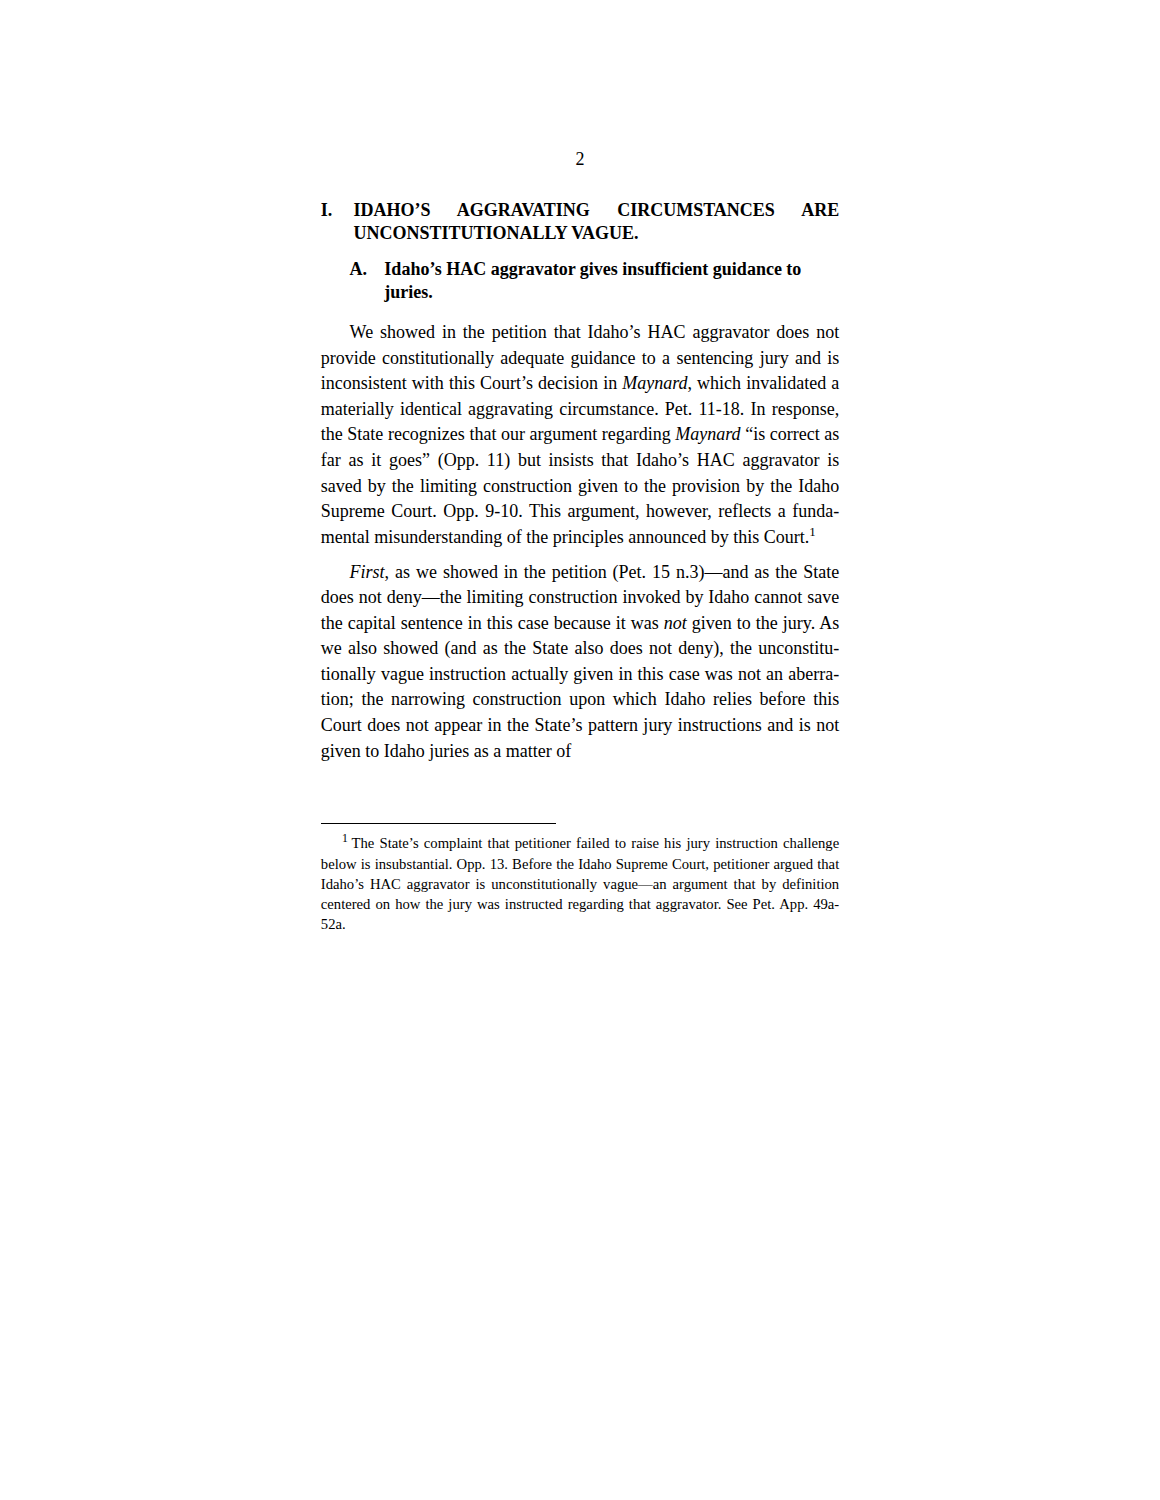2
I.
Idaho’s Aggravating Circumstances Are Unconstitutionally Vague.
A.
Idaho’s HAC aggravator gives insufficient guidance to juries.
We showed in the petition that Idaho’s HAC aggravator does not provide constitutionally adequate guidance to a sentencing jury and is inconsistent with this Court’s decision in Maynard, which invalidated a materially identical aggravating circumstance. Pet. 11-18. In response, the State recognizes that our argument regarding Maynard “is correct as far as it goes” (Opp. 11) but insists that Idaho’s HAC aggravator is saved by the limiting construction given to the provision by the Idaho Supreme Court. Opp. 9-10. This argument, however, reflects a fundamental misunderstanding of the principles announced by this Court.1
First, as we showed in the petition (Pet. 15 n.3)—and as the State does not deny—the limiting construction invoked by Idaho cannot save the capital sentence in this case because it was not given to the jury. As we also showed (and as the State also does not deny), the unconstitutionally vague instruction actually given in this case was not an aberration; the narrowing construction upon which Idaho relies before this Court does not appear in the State’s pattern jury instructions and is not given to Idaho juries as a matter of
1 The State’s complaint that petitioner failed to raise his jury instruction challenge below is insubstantial. Opp. 13. Before the Idaho Supreme Court, petitioner argued that Idaho’s HAC aggravator is unconstitutionally vague—an argument that by definition centered on how the jury was instructed regarding that aggravator. See Pet. App. 49a-52a.